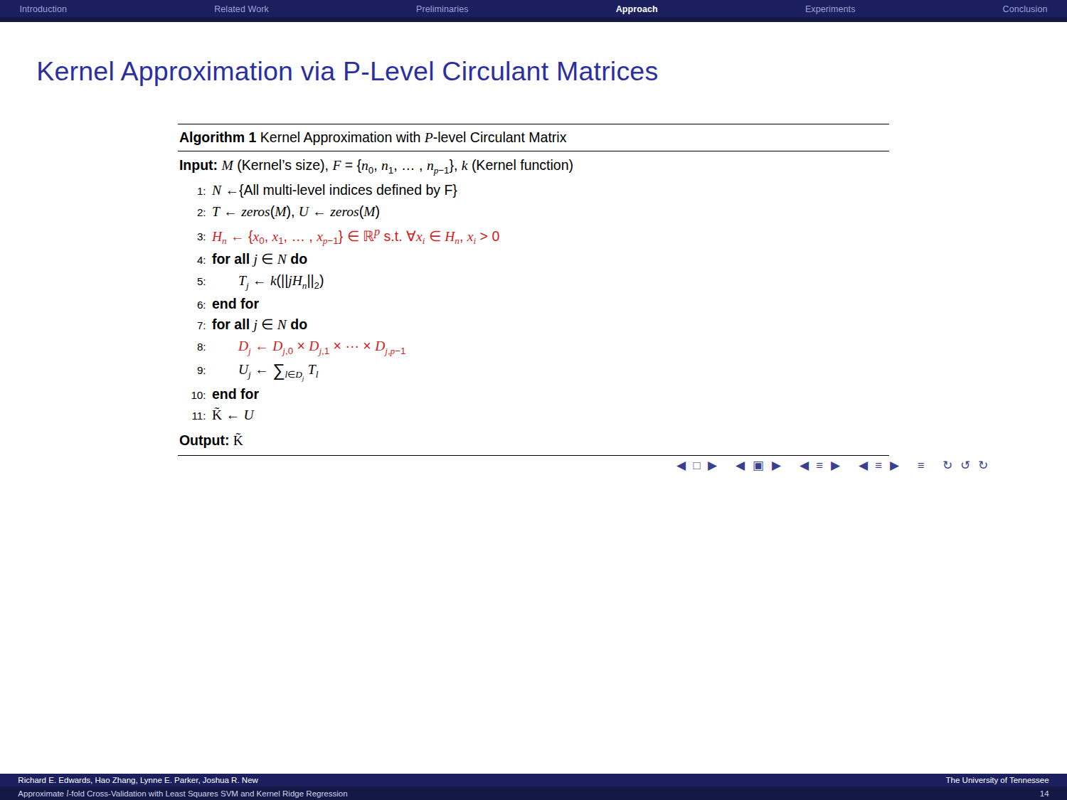Introduction Related Work Preliminaries Approach Experiments Conclusion
Kernel Approximation via P-Level Circulant Matrices
Algorithm 1 Kernel Approximation with P-level Circulant Matrix
Input: M (Kernel’s size), F = {n0, n1, … , np−1}, k (Kernel function)
N ←{All multi-level indices defined by F}
T ← zeros(M), U ← zeros(M)
Hn ← {x0, x1, … , xp−1} ∈ ℝp s.t. ∀xi ∈ Hn, xi > 0
for all j ∈ N do
Tj ← k(||jHn||2)
end for
for all j ∈ N do
Dj ← Dj,0 × Dj,1 × ··· × Dj,p−1
Uj ← ∑l∈Dj Tl
end for
K̃ ← U
Output: K̃
◀ □ ▶ ◀ ▣ ▶ ◀ ≡ ▶ ◀ ≡ ▶ ≡ ↻ ↺ ↻
Richard E. Edwards, Hao Zhang, Lynne E. Parker, Joshua R. New The University of Tennessee
Approximate l-fold Cross-Validation with Least Squares SVM and Kernel Ridge Regression 14